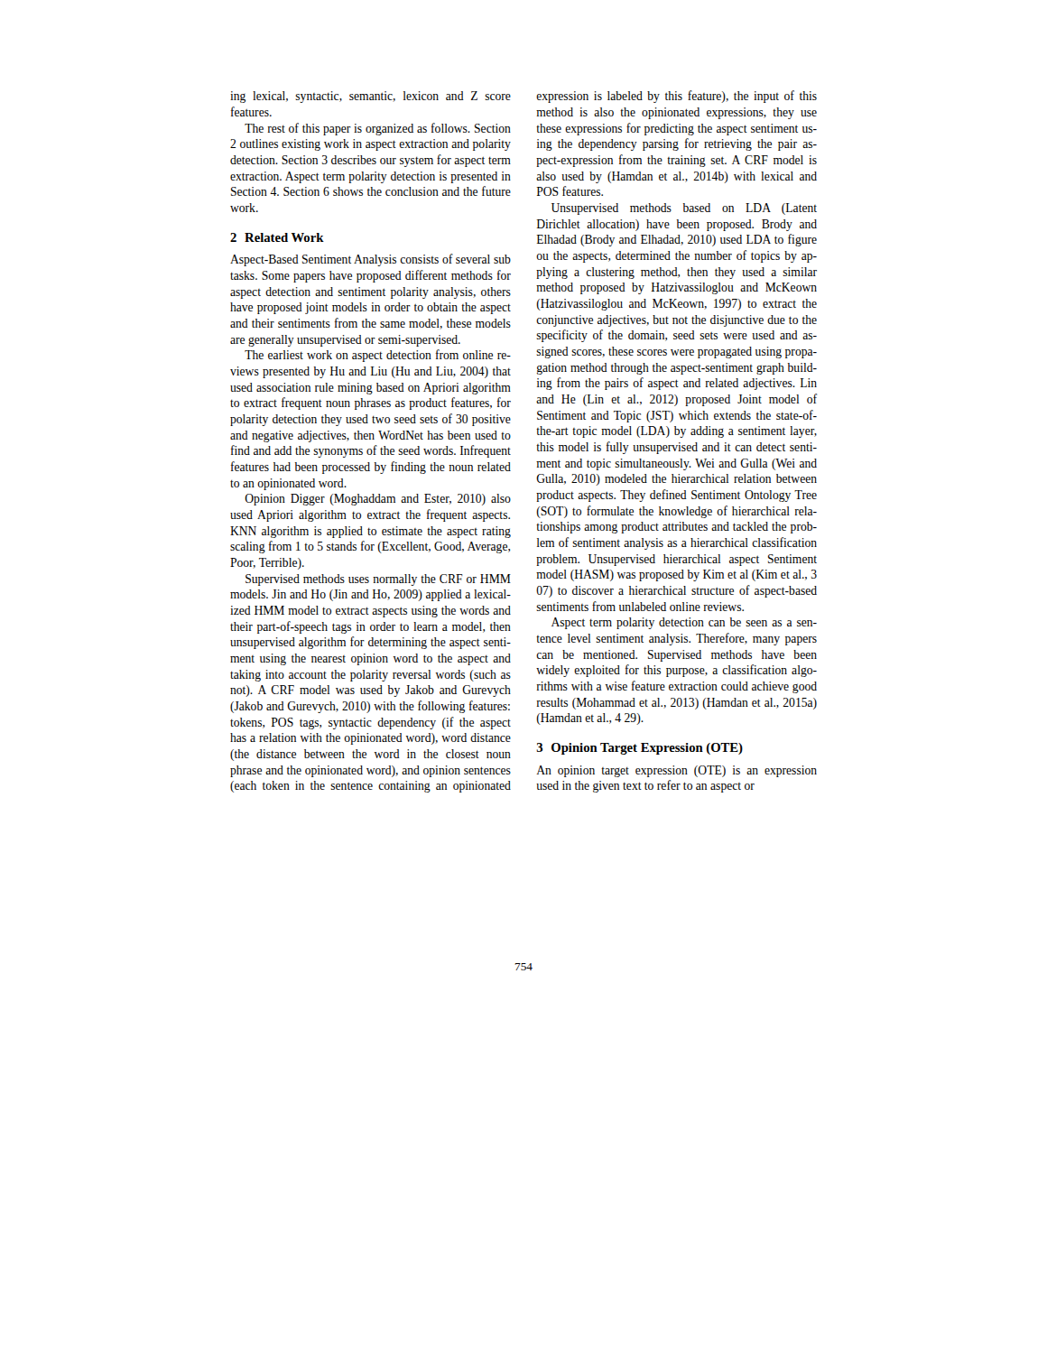ing lexical, syntactic, semantic, lexicon and Z score features.
The rest of this paper is organized as follows. Section 2 outlines existing work in aspect extraction and polarity detection. Section 3 describes our system for aspect term extraction. Aspect term polarity detection is presented in Section 4. Section 6 shows the conclusion and the future work.
2 Related Work
Aspect-Based Sentiment Analysis consists of several sub tasks. Some papers have proposed different methods for aspect detection and sentiment polarity analysis, others have proposed joint models in order to obtain the aspect and their sentiments from the same model, these models are generally unsupervised or semi-supervised.
The earliest work on aspect detection from online reviews presented by Hu and Liu (Hu and Liu, 2004) that used association rule mining based on Apriori algorithm to extract frequent noun phrases as product features, for polarity detection they used two seed sets of 30 positive and negative adjectives, then WordNet has been used to find and add the synonyms of the seed words. Infrequent features had been processed by finding the noun related to an opinionated word.
Opinion Digger (Moghaddam and Ester, 2010) also used Apriori algorithm to extract the frequent aspects. KNN algorithm is applied to estimate the aspect rating scaling from 1 to 5 stands for (Excellent, Good, Average, Poor, Terrible).
Supervised methods uses normally the CRF or HMM models. Jin and Ho (Jin and Ho, 2009) applied a lexicalized HMM model to extract aspects using the words and their part-of-speech tags in order to learn a model, then unsupervised algorithm for determining the aspect sentiment using the nearest opinion word to the aspect and taking into account the polarity reversal words (such as not). A CRF model was used by Jakob and Gurevych (Jakob and Gurevych, 2010) with the following features: tokens, POS tags, syntactic dependency (if the aspect has a relation with the opinionated word), word distance (the distance between the word in the closest noun phrase and the opinionated word), and opinion sentences (each token in the sentence containing an opinionated expression is labeled by this feature), the input of this method is also the opinionated expressions, they use these expressions for predicting the aspect sentiment using the dependency parsing for retrieving the pair aspect-expression from the training set. A CRF model is also used by (Hamdan et al., 2014b) with lexical and POS features.
Unsupervised methods based on LDA (Latent Dirichlet allocation) have been proposed. Brody and Elhadad (Brody and Elhadad, 2010) used LDA to figure ou the aspects, determined the number of topics by applying a clustering method, then they used a similar method proposed by Hatzivassiloglou and McKeown (Hatzivassiloglou and McKeown, 1997) to extract the conjunctive adjectives, but not the disjunctive due to the specificity of the domain, seed sets were used and assigned scores, these scores were propagated using propagation method through the aspect-sentiment graph building from the pairs of aspect and related adjectives. Lin and He (Lin et al., 2012) proposed Joint model of Sentiment and Topic (JST) which extends the state-of-the-art topic model (LDA) by adding a sentiment layer, this model is fully unsupervised and it can detect sentiment and topic simultaneously. Wei and Gulla (Wei and Gulla, 2010) modeled the hierarchical relation between product aspects. They defined Sentiment Ontology Tree (SOT) to formulate the knowledge of hierarchical relationships among product attributes and tackled the problem of sentiment analysis as a hierarchical classification problem. Unsupervised hierarchical aspect Sentiment model (HASM) was proposed by Kim et al (Kim et al., 3 07) to discover a hierarchical structure of aspect-based sentiments from unlabeled online reviews.
Aspect term polarity detection can be seen as a sentence level sentiment analysis. Therefore, many papers can be mentioned. Supervised methods have been widely exploited for this purpose, a classification algorithms with a wise feature extraction could achieve good results (Mohammad et al., 2013) (Hamdan et al., 2015a) (Hamdan et al., 4 29).
3 Opinion Target Expression (OTE)
An opinion target expression (OTE) is an expression used in the given text to refer to an aspect or
754